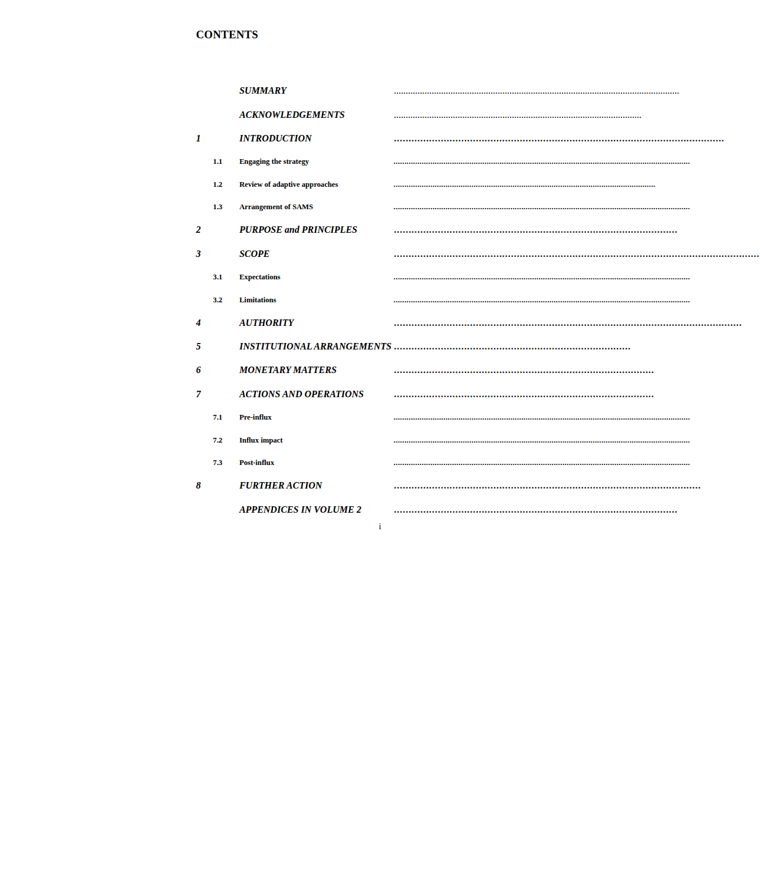CONTENTS
| | SUMMARY | ......................................................................................................................... | iii |
| | ACKNOWLEDGEMENTS | ......................................................................................................... | iii |
| 1 | INTRODUCTION | ................................................................................................................. | 1 |
| 1.1 | Engaging the strategy | ......................................................................................................................................... | 1 |
| 1.2 | Review of adaptive approaches | ......................................................................................................................... | 2 |
| 1.3 | Arrangement of SAMS | ......................................................................................................................................... | 5 |
| 2 | PURPOSE and PRINCIPLES | ................................................................................................. | 5 |
| 3 | SCOPE | ............................................................................................................................. | 6 |
| 3.1 | Expectations | ......................................................................................................................................... | 6 |
| 3.2 | Limitations | ......................................................................................................................................... | 6 |
| 4 | AUTHORITY | ....................................................................................................................... | 6 |
| 5 | INSTITUTIONAL ARRANGEMENTS | ................................................................................. | 6 |
| 6 | MONETARY MATTERS | ......................................................................................... | 8 |
| 7 | ACTIONS AND OPERATIONS | ......................................................................................... | 10 |
| 7.1 | Pre-influx | ......................................................................................................................................... | 10 |
| 7.2 | Influx impact | ......................................................................................................................................... | 11 |
| 7.3 | Post-influx | ......................................................................................................................................... | 13 |
| 8 | FURTHER ACTION | ......................................................................................................... | 14 |
| | APPENDICES IN VOLUME 2 | ................................................................................................. | 15 |
i